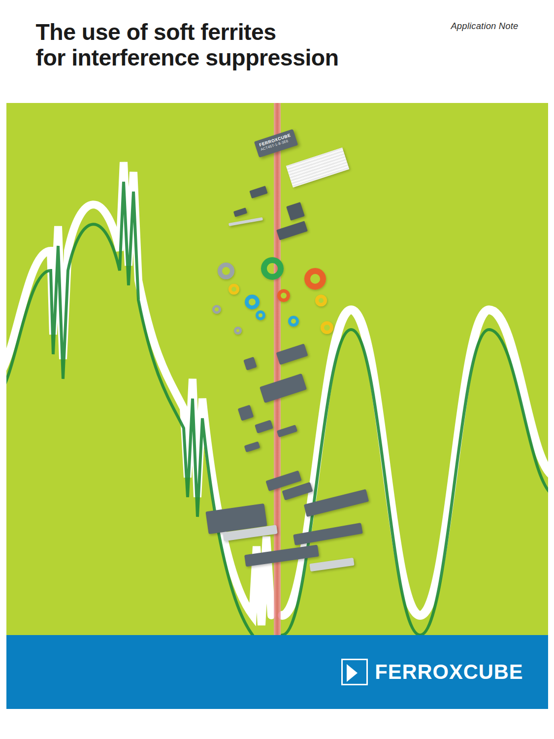Application Note
The use of soft ferrites
for interference suppression
FERROXCUBE ACT45T-1-8-3E6
FERROXCUBE